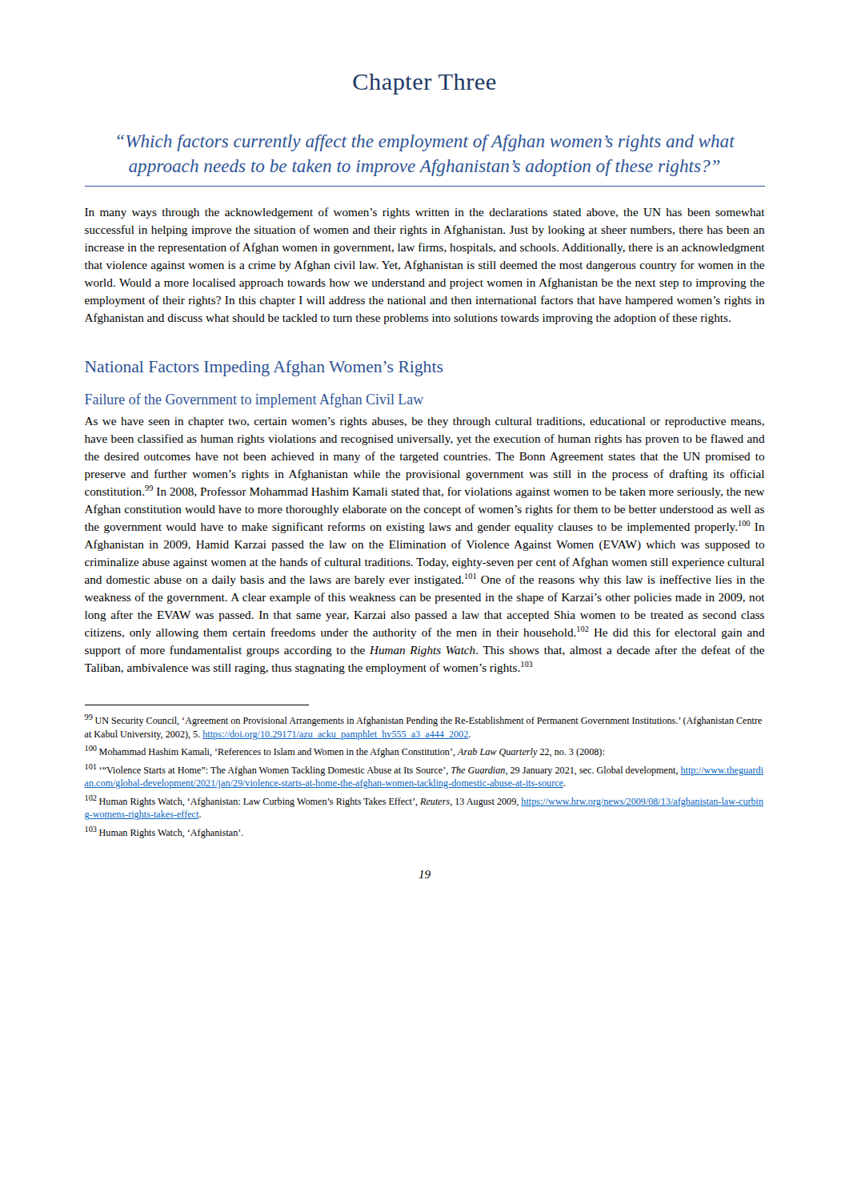Chapter Three
“Which factors currently affect the employment of Afghan women’s rights and what approach needs to be taken to improve Afghanistan’s adoption of these rights?”
In many ways through the acknowledgement of women’s rights written in the declarations stated above, the UN has been somewhat successful in helping improve the situation of women and their rights in Afghanistan. Just by looking at sheer numbers, there has been an increase in the representation of Afghan women in government, law firms, hospitals, and schools. Additionally, there is an acknowledgment that violence against women is a crime by Afghan civil law. Yet, Afghanistan is still deemed the most dangerous country for women in the world. Would a more localised approach towards how we understand and project women in Afghanistan be the next step to improving the employment of their rights? In this chapter I will address the national and then international factors that have hampered women’s rights in Afghanistan and discuss what should be tackled to turn these problems into solutions towards improving the adoption of these rights.
National Factors Impeding Afghan Women’s Rights
Failure of the Government to implement Afghan Civil Law
As we have seen in chapter two, certain women’s rights abuses, be they through cultural traditions, educational or reproductive means, have been classified as human rights violations and recognised universally, yet the execution of human rights has proven to be flawed and the desired outcomes have not been achieved in many of the targeted countries. The Bonn Agreement states that the UN promised to preserve and further women’s rights in Afghanistan while the provisional government was still in the process of drafting its official constitution.99 In 2008, Professor Mohammad Hashim Kamali stated that, for violations against women to be taken more seriously, the new Afghan constitution would have to more thoroughly elaborate on the concept of women’s rights for them to be better understood as well as the government would have to make significant reforms on existing laws and gender equality clauses to be implemented properly.100 In Afghanistan in 2009, Hamid Karzai passed the law on the Elimination of Violence Against Women (EVAW) which was supposed to criminalize abuse against women at the hands of cultural traditions. Today, eighty-seven per cent of Afghan women still experience cultural and domestic abuse on a daily basis and the laws are barely ever instigated.101 One of the reasons why this law is ineffective lies in the weakness of the government. A clear example of this weakness can be presented in the shape of Karzai’s other policies made in 2009, not long after the EVAW was passed. In that same year, Karzai also passed a law that accepted Shia women to be treated as second class citizens, only allowing them certain freedoms under the authority of the men in their household.102 He did this for electoral gain and support of more fundamentalist groups according to the Human Rights Watch. This shows that, almost a decade after the defeat of the Taliban, ambivalence was still raging, thus stagnating the employment of women’s rights.103
99 UN Security Council, ‘Agreement on Provisional Arrangements in Afghanistan Pending the Re-Establishment of Permanent Government Institutions.’ (Afghanistan Centre at Kabul University, 2002), 5. https://doi.org/10.29171/azu_acku_pamphlet_hv555_a3_a444_2002.
100 Mohammad Hashim Kamali, ‘References to Islam and Women in the Afghan Constitution’, Arab Law Quarterly 22, no. 3 (2008):
101‘“Violence Starts at Home”: The Afghan Women Tackling Domestic Abuse at Its Source’, The Guardian, 29 January 2021, sec. Global development, http://www.theguardian.com/global-development/2021/jan/29/violence-starts-at-home-the-afghan-women-tackling-domestic-abuse-at-its-source.
102 Human Rights Watch, ‘Afghanistan: Law Curbing Women’s Rights Takes Effect’, Reuters, 13 August 2009, https://www.hrw.org/news/2009/08/13/afghanistan-law-curbing-womens-rights-takes-effect.
103 Human Rights Watch, ‘Afghanistan’.
19